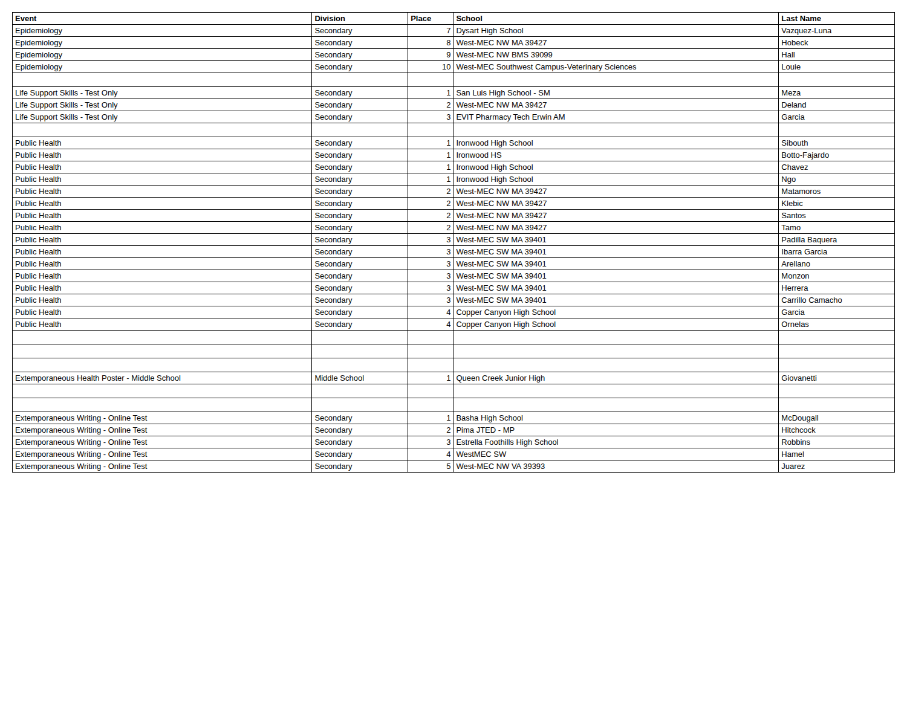| Event | Division | Place | School | Last Name |
| --- | --- | --- | --- | --- |
| Epidemiology | Secondary | 7 | Dysart High School | Vazquez-Luna |
| Epidemiology | Secondary | 8 | West-MEC NW MA 39427 | Hobeck |
| Epidemiology | Secondary | 9 | West-MEC NW BMS 39099 | Hall |
| Epidemiology | Secondary | 10 | West-MEC Southwest Campus-Veterinary Sciences | Louie |
| Life Support Skills - Test Only | Secondary | 1 | San Luis High School - SM | Meza |
| Life Support Skills - Test Only | Secondary | 2 | West-MEC NW MA 39427 | Deland |
| Life Support Skills - Test Only | Secondary | 3 | EVIT Pharmacy Tech Erwin AM | Garcia |
| Public Health | Secondary | 1 | Ironwood High School | Sibouth |
| Public Health | Secondary | 1 | Ironwood HS | Botto-Fajardo |
| Public Health | Secondary | 1 | Ironwood High School | Chavez |
| Public Health | Secondary | 1 | Ironwood High School | Ngo |
| Public Health | Secondary | 2 | West-MEC NW MA 39427 | Matamoros |
| Public Health | Secondary | 2 | West-MEC NW MA 39427 | Klebic |
| Public Health | Secondary | 2 | West-MEC NW MA 39427 | Santos |
| Public Health | Secondary | 2 | West-MEC NW MA 39427 | Tamo |
| Public Health | Secondary | 3 | West-MEC SW MA 39401 | Padilla Baquera |
| Public Health | Secondary | 3 | West-MEC SW MA 39401 | Ibarra Garcia |
| Public Health | Secondary | 3 | West-MEC SW MA 39401 | Arellano |
| Public Health | Secondary | 3 | West-MEC SW MA 39401 | Monzon |
| Public Health | Secondary | 3 | West-MEC SW MA 39401 | Herrera |
| Public Health | Secondary | 3 | West-MEC SW MA 39401 | Carrillo Camacho |
| Public Health | Secondary | 4 | Copper Canyon High School | Garcia |
| Public Health | Secondary | 4 | Copper Canyon High School | Ornelas |
| Extemporaneous Health Poster - Middle School | Middle School | 1 | Queen Creek Junior High | Giovanetti |
| Extemporaneous Writing - Online Test | Secondary | 1 | Basha High School | McDougall |
| Extemporaneous Writing - Online Test | Secondary | 2 | Pima JTED - MP | Hitchcock |
| Extemporaneous Writing - Online Test | Secondary | 3 | Estrella Foothills High School | Robbins |
| Extemporaneous Writing - Online Test | Secondary | 4 | WestMEC SW | Hamel |
| Extemporaneous Writing - Online Test | Secondary | 5 | West-MEC NW VA 39393 | Juarez |